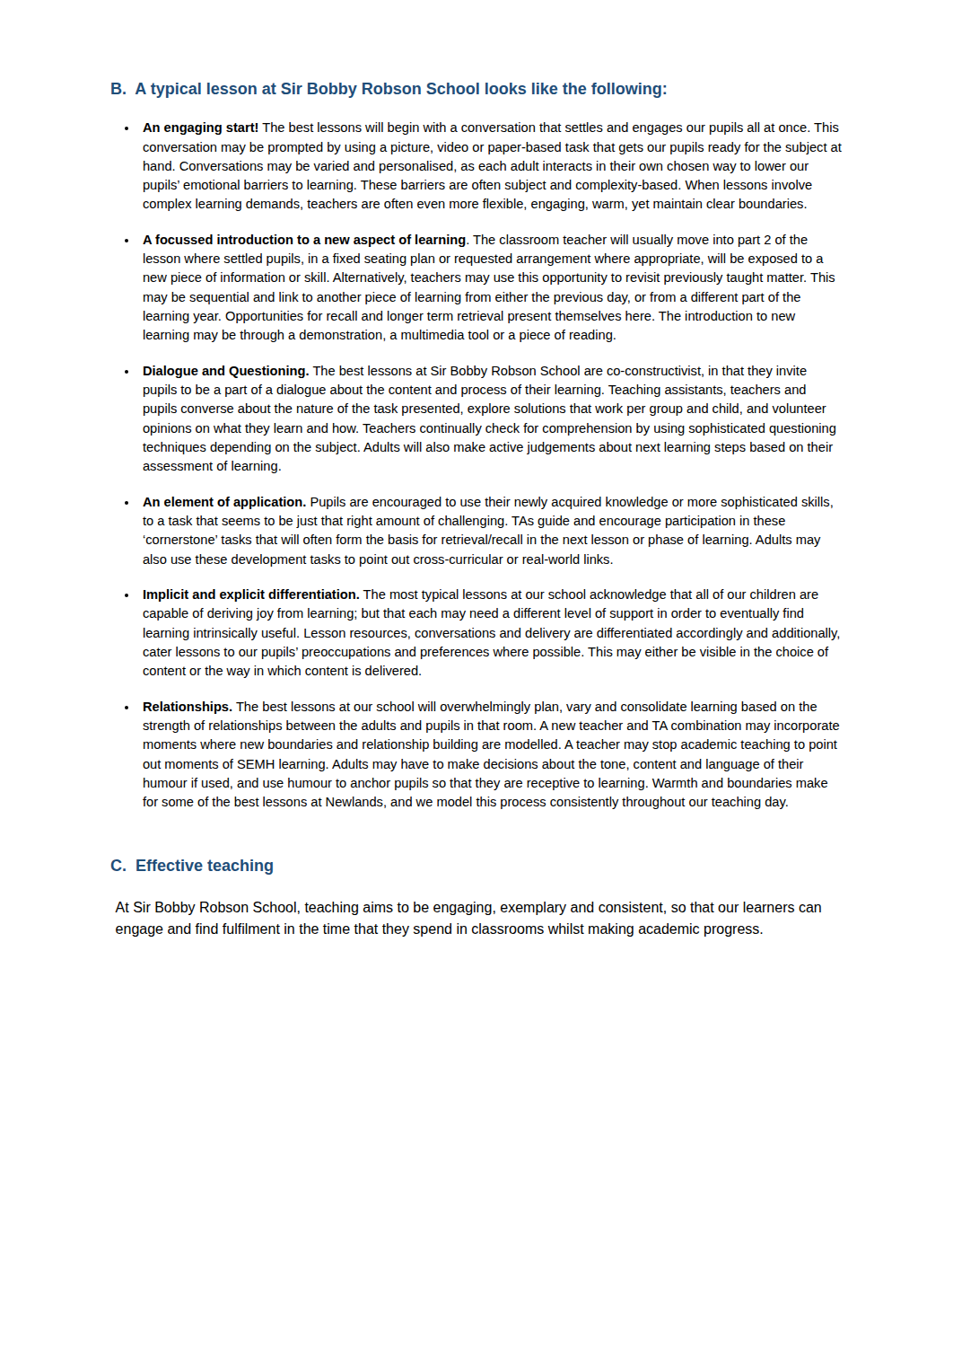B. A typical lesson at Sir Bobby Robson School looks like the following:
An engaging start! The best lessons will begin with a conversation that settles and engages our pupils all at once. This conversation may be prompted by using a picture, video or paper-based task that gets our pupils ready for the subject at hand. Conversations may be varied and personalised, as each adult interacts in their own chosen way to lower our pupils’ emotional barriers to learning. These barriers are often subject and complexity-based. When lessons involve complex learning demands, teachers are often even more flexible, engaging, warm, yet maintain clear boundaries.
A focussed introduction to a new aspect of learning. The classroom teacher will usually move into part 2 of the lesson where settled pupils, in a fixed seating plan or requested arrangement where appropriate, will be exposed to a new piece of information or skill. Alternatively, teachers may use this opportunity to revisit previously taught matter. This may be sequential and link to another piece of learning from either the previous day, or from a different part of the learning year. Opportunities for recall and longer term retrieval present themselves here. The introduction to new learning may be through a demonstration, a multimedia tool or a piece of reading.
Dialogue and Questioning. The best lessons at Sir Bobby Robson School are co-constructivist, in that they invite pupils to be a part of a dialogue about the content and process of their learning. Teaching assistants, teachers and pupils converse about the nature of the task presented, explore solutions that work per group and child, and volunteer opinions on what they learn and how. Teachers continually check for comprehension by using sophisticated questioning techniques depending on the subject. Adults will also make active judgements about next learning steps based on their assessment of learning.
An element of application. Pupils are encouraged to use their newly acquired knowledge or more sophisticated skills, to a task that seems to be just that right amount of challenging. TAs guide and encourage participation in these ‘cornerstone’ tasks that will often form the basis for retrieval/recall in the next lesson or phase of learning. Adults may also use these development tasks to point out cross-curricular or real-world links.
Implicit and explicit differentiation. The most typical lessons at our school acknowledge that all of our children are capable of deriving joy from learning; but that each may need a different level of support in order to eventually find learning intrinsically useful. Lesson resources, conversations and delivery are differentiated accordingly and additionally, cater lessons to our pupils’ preoccupations and preferences where possible. This may either be visible in the choice of content or the way in which content is delivered.
Relationships. The best lessons at our school will overwhelmingly plan, vary and consolidate learning based on the strength of relationships between the adults and pupils in that room. A new teacher and TA combination may incorporate moments where new boundaries and relationship building are modelled. A teacher may stop academic teaching to point out moments of SEMH learning. Adults may have to make decisions about the tone, content and language of their humour if used, and use humour to anchor pupils so that they are receptive to learning. Warmth and boundaries make for some of the best lessons at Newlands, and we model this process consistently throughout our teaching day.
C. Effective teaching
At Sir Bobby Robson School, teaching aims to be engaging, exemplary and consistent, so that our learners can engage and find fulfilment in the time that they spend in classrooms whilst making academic progress.